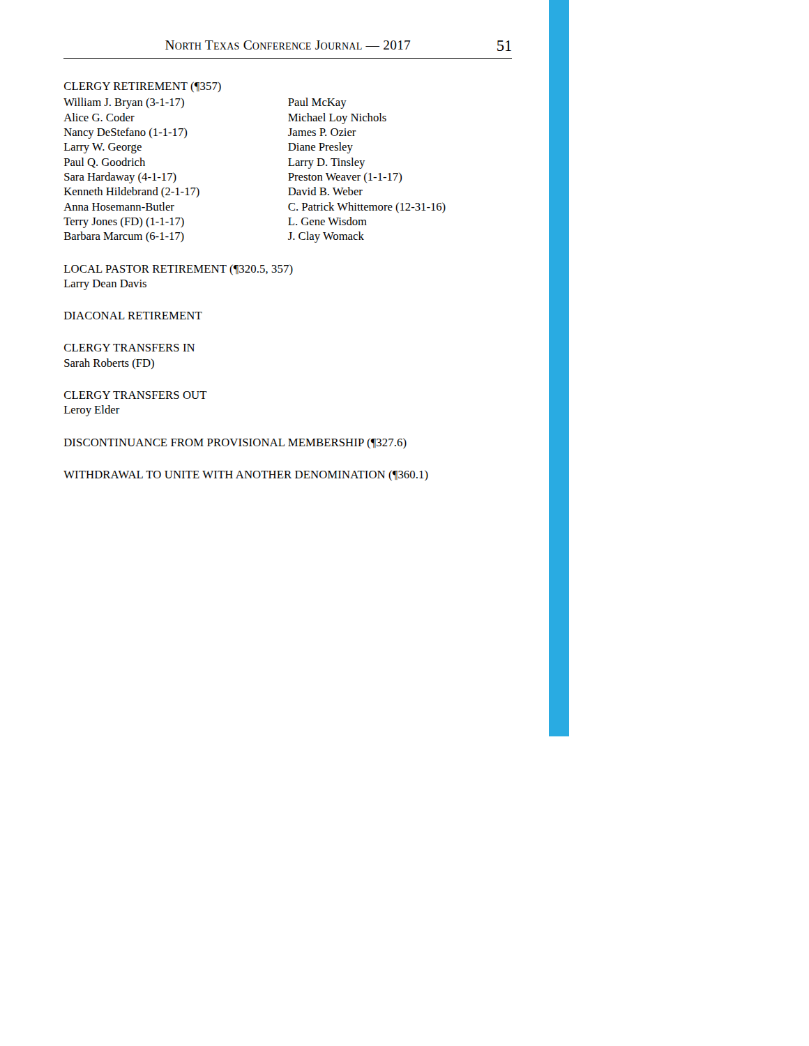North Texas Conference Journal — 2017 51
CLERGY RETIREMENT (¶357)
William J. Bryan (3-1-17)
Alice G. Coder
Nancy DeStefano (1-1-17)
Larry W. George
Paul Q. Goodrich
Sara Hardaway (4-1-17)
Kenneth Hildebrand (2-1-17)
Anna Hosemann-Butler
Terry Jones (FD) (1-1-17)
Barbara Marcum (6-1-17)
Paul McKay
Michael Loy Nichols
James P. Ozier
Diane Presley
Larry D. Tinsley
Preston Weaver (1-1-17)
David B. Weber
C. Patrick Whittemore (12-31-16)
L. Gene Wisdom
J. Clay Womack
LOCAL PASTOR RETIREMENT (¶320.5, 357)
Larry Dean Davis
DIACONAL RETIREMENT
CLERGY TRANSFERS IN
Sarah Roberts (FD)
CLERGY TRANSFERS OUT
Leroy Elder
DISCONTINUANCE FROM PROVISIONAL MEMBERSHIP (¶327.6)
WITHDRAWAL TO UNITE WITH ANOTHER DENOMINATION (¶360.1)